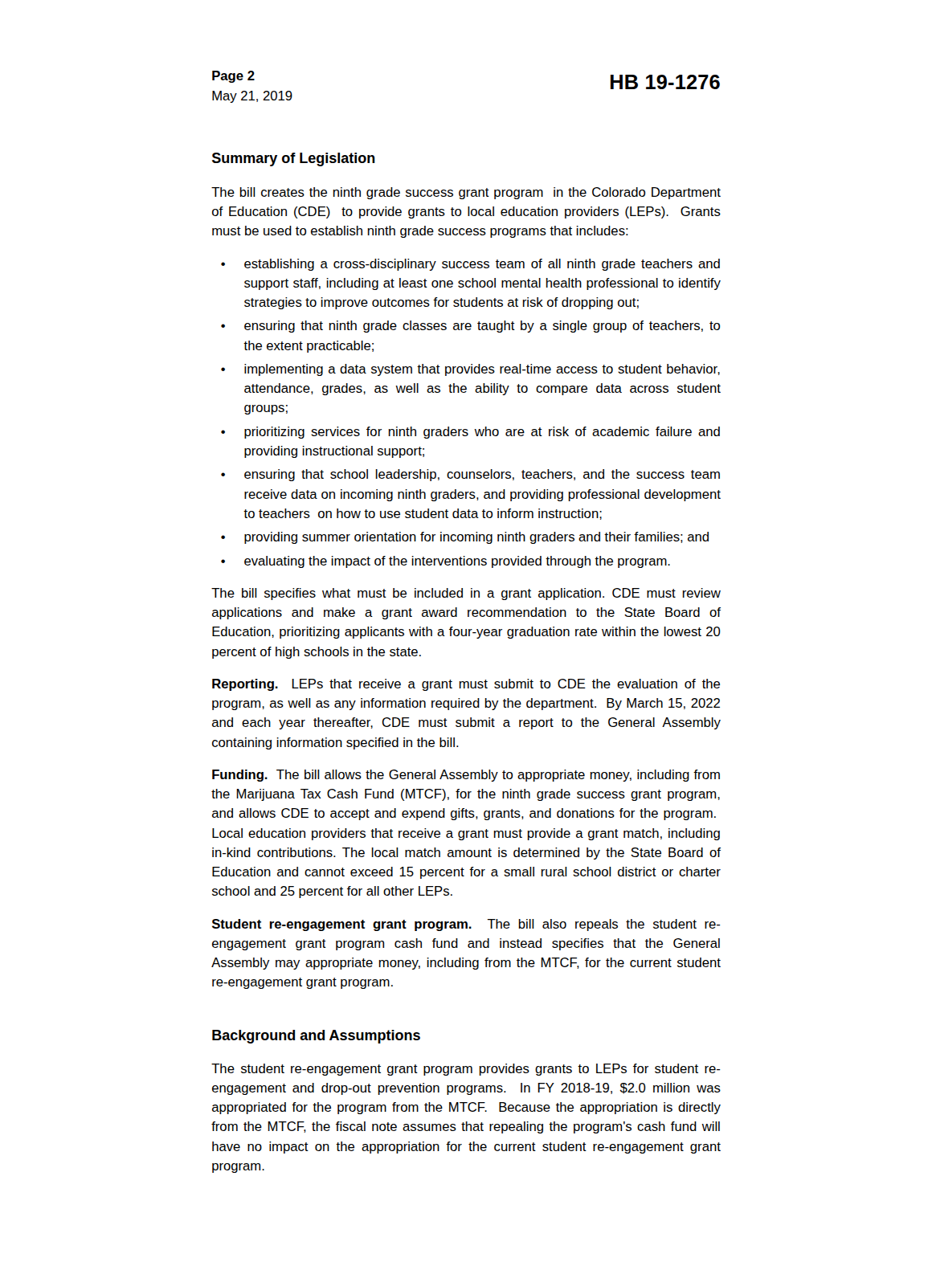Page 2
May 21, 2019
HB 19-1276
Summary of Legislation
The bill creates the ninth grade success grant program in the Colorado Department of Education (CDE) to provide grants to local education providers (LEPs). Grants must be used to establish ninth grade success programs that includes:
establishing a cross-disciplinary success team of all ninth grade teachers and support staff, including at least one school mental health professional to identify strategies to improve outcomes for students at risk of dropping out;
ensuring that ninth grade classes are taught by a single group of teachers, to the extent practicable;
implementing a data system that provides real-time access to student behavior, attendance, grades, as well as the ability to compare data across student groups;
prioritizing services for ninth graders who are at risk of academic failure and providing instructional support;
ensuring that school leadership, counselors, teachers, and the success team receive data on incoming ninth graders, and providing professional development to teachers on how to use student data to inform instruction;
providing summer orientation for incoming ninth graders and their families; and
evaluating the impact of the interventions provided through the program.
The bill specifies what must be included in a grant application. CDE must review applications and make a grant award recommendation to the State Board of Education, prioritizing applicants with a four-year graduation rate within the lowest 20 percent of high schools in the state.
Reporting. LEPs that receive a grant must submit to CDE the evaluation of the program, as well as any information required by the department. By March 15, 2022 and each year thereafter, CDE must submit a report to the General Assembly containing information specified in the bill.
Funding. The bill allows the General Assembly to appropriate money, including from the Marijuana Tax Cash Fund (MTCF), for the ninth grade success grant program, and allows CDE to accept and expend gifts, grants, and donations for the program. Local education providers that receive a grant must provide a grant match, including in-kind contributions. The local match amount is determined by the State Board of Education and cannot exceed 15 percent for a small rural school district or charter school and 25 percent for all other LEPs.
Student re-engagement grant program. The bill also repeals the student re-engagement grant program cash fund and instead specifies that the General Assembly may appropriate money, including from the MTCF, for the current student re-engagement grant program.
Background and Assumptions
The student re-engagement grant program provides grants to LEPs for student re-engagement and drop-out prevention programs. In FY 2018-19, $2.0 million was appropriated for the program from the MTCF. Because the appropriation is directly from the MTCF, the fiscal note assumes that repealing the program's cash fund will have no impact on the appropriation for the current student re-engagement grant program.